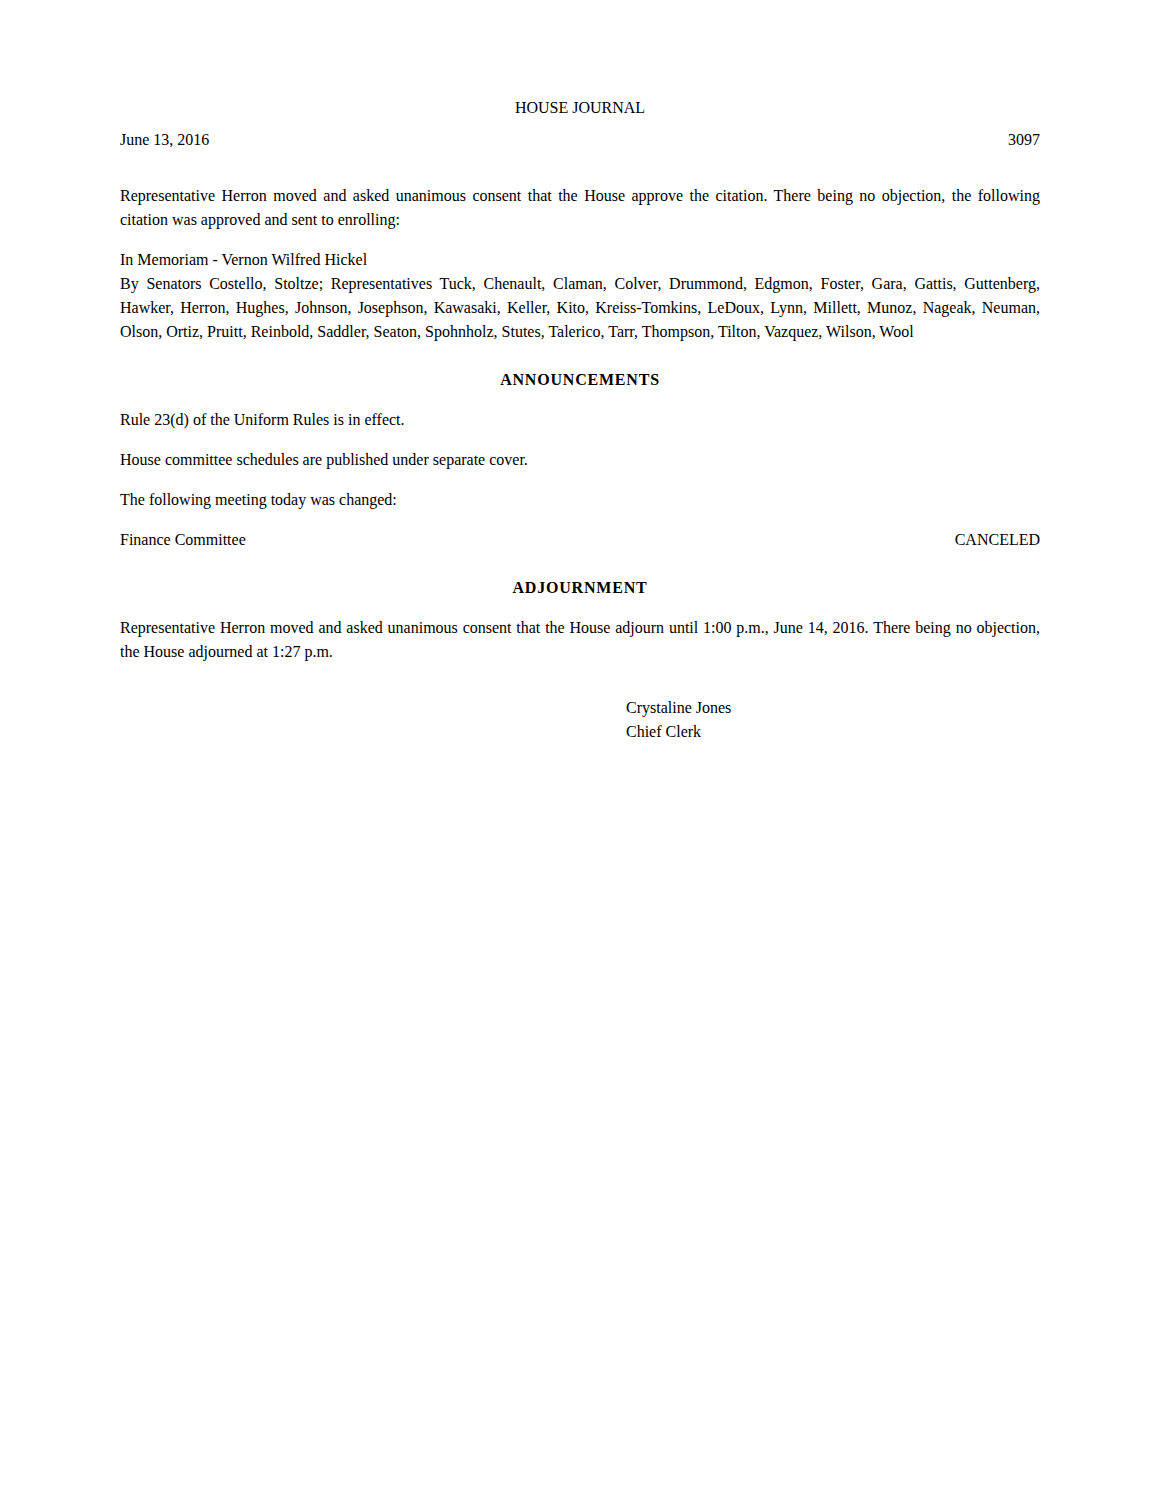HOUSE JOURNAL
June 13, 2016 3097
Representative Herron moved and asked unanimous consent that the House approve the citation. There being no objection, the following citation was approved and sent to enrolling:
In Memoriam - Vernon Wilfred Hickel
By Senators Costello, Stoltze; Representatives Tuck, Chenault, Claman, Colver, Drummond, Edgmon, Foster, Gara, Gattis, Guttenberg, Hawker, Herron, Hughes, Johnson, Josephson, Kawasaki, Keller, Kito, Kreiss-Tomkins, LeDoux, Lynn, Millett, Munoz, Nageak, Neuman, Olson, Ortiz, Pruitt, Reinbold, Saddler, Seaton, Spohnholz, Stutes, Talerico, Tarr, Thompson, Tilton, Vazquez, Wilson, Wool
ANNOUNCEMENTS
Rule 23(d) of the Uniform Rules is in effect.
House committee schedules are published under separate cover.
The following meeting today was changed:
Finance Committee CANCELED
ADJOURNMENT
Representative Herron moved and asked unanimous consent that the House adjourn until 1:00 p.m., June 14, 2016. There being no objection, the House adjourned at 1:27 p.m.
Crystaline Jones
Chief Clerk